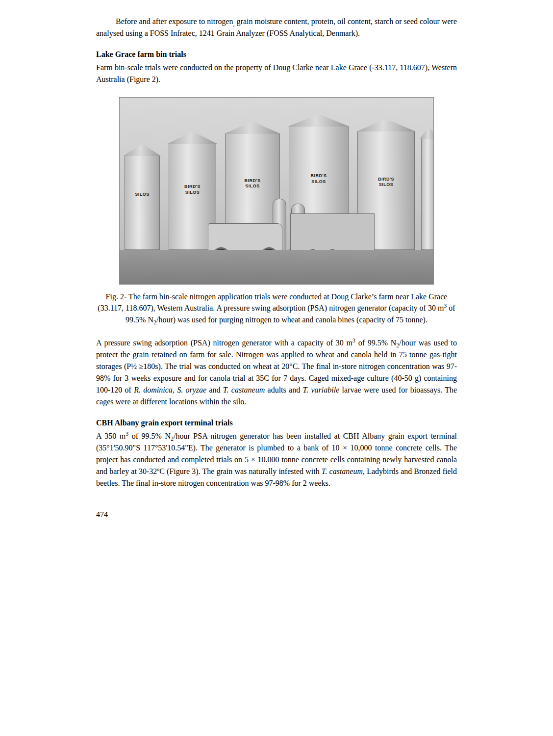Before and after exposure to nitrogen, grain moisture content, protein, oil content, starch or seed colour were analysed using a FOSS Infratec, 1241 Grain Analyzer (FOSS Analytical, Denmark).
Lake Grace farm bin trials
Farm bin-scale trials were conducted on the property of Doug Clarke near Lake Grace (-33.117, 118.607), Western Australia (Figure 2).
SILOS
BIRD'S
SILOS
BIRD'S
SILOS
BIRD'S
SILOS
BIRD'S
SILOS
Fig. 2- The farm bin-scale nitrogen application trials were conducted at Doug Clarke’s farm near Lake Grace (33.117, 118.607), Western Australia. A pressure swing adsorption (PSA) nitrogen generator (capacity of 30 m3 of 99.5% N2/hour) was used for purging nitrogen to wheat and canola bines (capacity of 75 tonne).
A pressure swing adsorption (PSA) nitrogen generator with a capacity of 30 m3 of 99.5% N2/hour was used to protect the grain retained on farm for sale. Nitrogen was applied to wheat and canola held in 75 tonne gas-tight storages (P½ ≥180s). The trial was conducted on wheat at 20°C. The final in-store nitrogen concentration was 97-98% for 3 weeks exposure and for canola trial at 35C for 7 days. Caged mixed-age culture (40-50 g) containing 100-120 of R. dominica, S. oryzae and T. castaneum adults and T. variabile larvae were used for bioassays. The cages were at different locations within the silo.
CBH Albany grain export terminal trials
A 350 m3 of 99.5% N2/hour PSA nitrogen generator has been installed at CBH Albany grain export terminal (35°1'50.90"S 117°53'10.54"E). The generator is plumbed to a bank of 10 × 10,000 tonne concrete cells. The project has conducted and completed trials on 5 × 10.000 tonne concrete cells containing newly harvested canola and barley at 30-32ºC (Figure 3). The grain was naturally infested with T. castaneum, Ladybirds and Bronzed field beetles. The final in-store nitrogen concentration was 97-98% for 2 weeks.
474